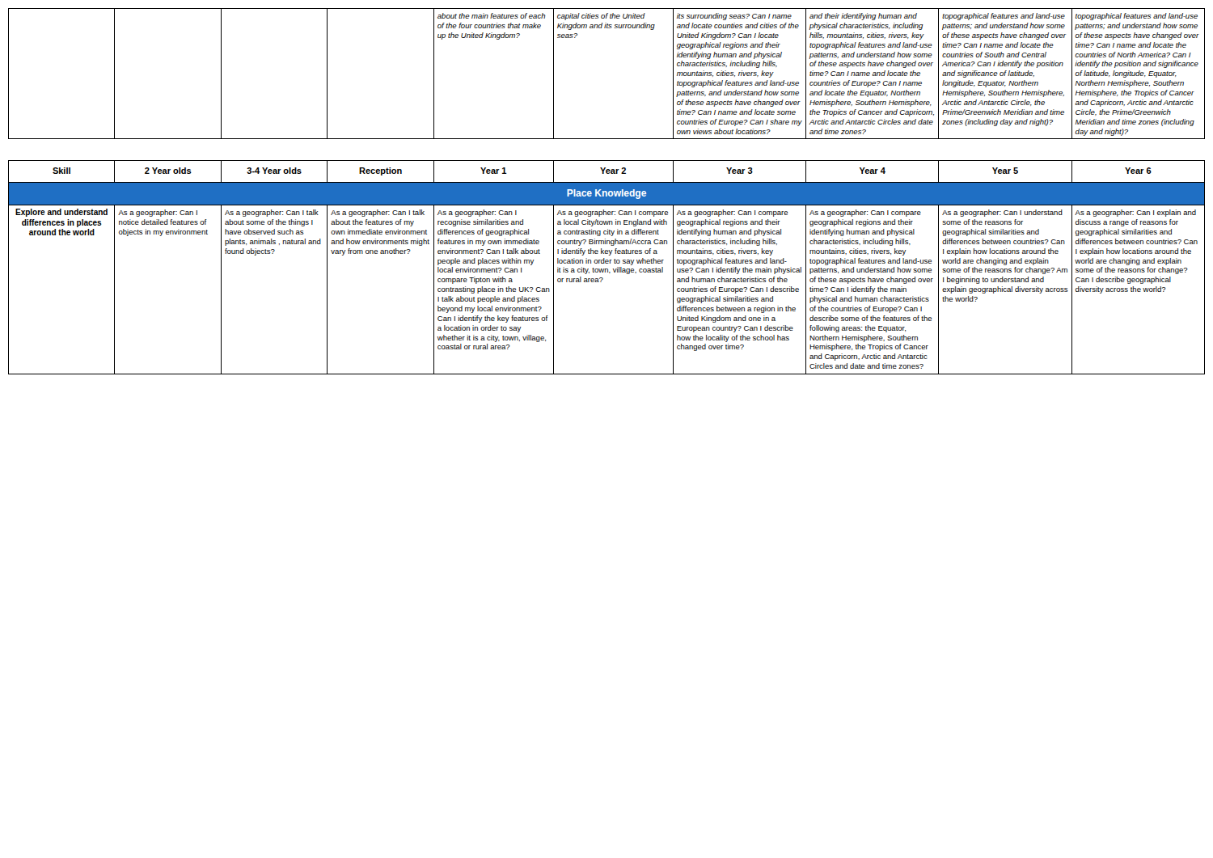| | | | | about the main features of each of the four countries that make up the United Kingdom? | capital cities of the United Kingdom and its surrounding seas? | its surrounding seas? Can I name and locate counties and cities of the United Kingdom? Can I locate geographical regions and their identifying human and physical characteristics, including hills, mountains, cities, rivers, key topographical features and land-use patterns, and understand how some of these aspects have changed over time? Can I name and locate some countries of Europe? Can I share my own views about locations? | and their identifying human and physical characteristics, including hills, mountains, cities, rivers, key topographical features and land-use patterns, and understand how some of these aspects have changed over time? Can I name and locate the countries of Europe? Can I name and locate the Equator, Northern Hemisphere, Southern Hemisphere, the Tropics of Cancer and Capricorn, Arctic and Antarctic Circles and date and time zones? | topographical features and land-use patterns; and understand how some of these aspects have changed over time? Can I name and locate the countries of South and Central America? Can I identify the position and significance of latitude, longitude, Equator, Northern Hemisphere, Southern Hemisphere, Arctic and Antarctic Circle, the Prime/Greenwich Meridian and time zones (including day and night)? | topographical features and land-use patterns; and understand how some of these aspects have changed over time? Can I name and locate the countries of North America? Can I identify the position and significance of latitude, longitude, Equator, Northern Hemisphere, Southern Hemisphere, the Tropics of Cancer and Capricorn, Arctic and Antarctic Circle, the Prime/Greenwich Meridian and time zones (including day and night)? |
| Skill | 2 Year olds | 3-4 Year olds | Reception | Year 1 | Year 2 | Year 3 | Year 4 | Year 5 | Year 6 |
| --- | --- | --- | --- | --- | --- | --- | --- | --- | --- |
| Place Knowledge |
| Explore and understand differences in places around the world | As a geographer: Can I notice detailed features of objects in my environment | As a geographer: Can I talk about some of the things I have observed such as plants, animals , natural and found objects? | As a geographer: Can I talk about the features of my own immediate environment and how environments might vary from one another? | As a geographer: Can I recognise similarities and differences of geographical features in my own immediate environment? Can I talk about people and places within my local environment? Can I compare Tipton with a contrasting place in the UK? Can I talk about people and places beyond my local environment? Can I identify the key features of a location in order to say whether it is a city, town, village, coastal or rural area? | As a geographer: Can I compare a local City/town in England with a contrasting city in a different country? Birmingham/Accra Can I identify the key features of a location in order to say whether it is a city, town, village, coastal or rural area? | As a geographer: Can I compare geographical regions and their identifying human and physical characteristics, including hills, mountains, cities, rivers, key topographical features and land-use? Can I identify the main physical and human characteristics of the countries of Europe? Can I describe geographical similarities and differences between a region in the United Kingdom and one in a European country? Can I describe how the locality of the school has changed over time? | As a geographer: Can I compare geographical regions and their identifying human and physical characteristics, including hills, mountains, cities, rivers, key topographical features and land-use patterns, and understand how some of these aspects have changed over time? Can I identify the main physical and human characteristics of the countries of Europe? Can I describe some of the features of the following areas: the Equator, Northern Hemisphere, Southern Hemisphere, the Tropics of Cancer and Capricorn, Arctic and Antarctic Circles and date and time zones? | As a geographer: Can I understand some of the reasons for geographical similarities and differences between countries? Can I explain how locations around the world are changing and explain some of the reasons for change? Am I beginning to understand and explain geographical diversity across the world? | As a geographer: Can I explain and discuss a range of reasons for geographical similarities and differences between countries? Can I explain how locations around the world are changing and explain some of the reasons for change? Can I describe geographical diversity across the world? |